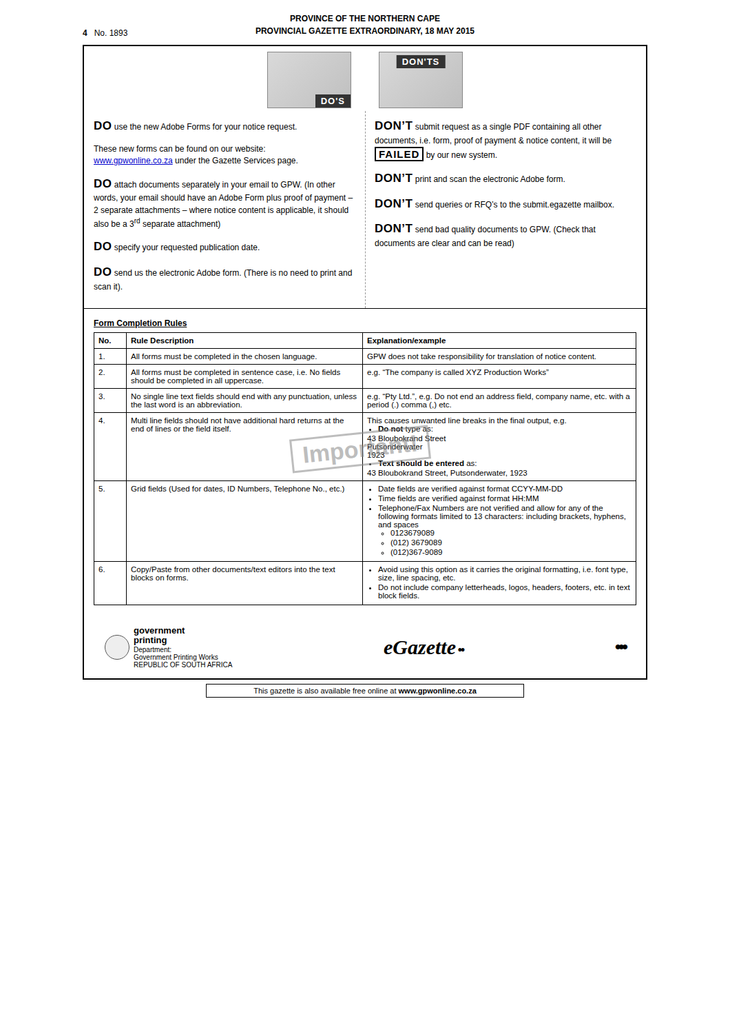4 No. 1893
PROVINCE OF THE NORTHERN CAPE
PROVINCIAL GAZETTE EXTRAORDINARY, 18 MAY 2015
DO'S
DON'TS
DO use the new Adobe Forms for your notice request.
These new forms can be found on our website:
www.gpwonline.co.za under the Gazette Services page.
DO attach documents separately in your email to GPW. (In other words, your email should have an Adobe Form plus proof of payment – 2 separate attachments – where notice content is applicable, it should also be a 3rd separate attachment)
DO specify your requested publication date.
DO send us the electronic Adobe form. (There is no need to print and scan it).
DON’T submit request as a single PDF containing all other documents, i.e. form, proof of payment & notice content, it will be FAILED by our new system.
DON’T print and scan the electronic Adobe form.
DON’T send queries or RFQ’s to the submit.egazette mailbox.
DON’T send bad quality documents to GPW. (Check that documents are clear and can be read)
Form Completion Rules
Important!
| No. | Rule Description | Explanation/example |
| --- | --- | --- |
| 1. | All forms must be completed in the chosen language. | GPW does not take responsibility for translation of notice content. |
| 2. | All forms must be completed in sentence case, i.e. No fields should be completed in all uppercase. | e.g. “The company is called XYZ Production Works” |
| 3. | No single line text fields should end with any punctuation, unless the last word is an abbreviation. | e.g. “Pty Ltd.”, e.g. Do not end an address field, company name, etc. with a period (.) comma (,) etc. |
| 4. | Multi line fields should not have additional hard returns at the end of lines or the field itself. | This causes unwanted line breaks in the final output, e.g. Do not type as: 43 Bloubokrand Street Putsonderwater 1923 Text should be entered as: 43 Bloubokrand Street, Putsonderwater, 1923 |
| 5. | Grid fields (Used for dates, ID Numbers, Telephone No., etc.) | Date fields are verified against format CCYY-MM-DD Time fields are verified against format HH:MM Telephone/Fax Numbers are not verified and allow for any of the following formats limited to 13 characters: including brackets, hyphens, and spaces 0123679089 (012) 3679089 (012)367-9089 |
| 6. | Copy/Paste from other documents/text editors into the text blocks on forms. | Avoid using this option as it carries the original formatting, i.e. font type, size, line spacing, etc. Do not include company letterheads, logos, headers, footers, etc. in text block fields. |
government printing Department:
Government Printing Works
REPUBLIC OF SOUTH AFRICA
eGazette ••
•••
This gazette is also available free online at www.gpwonline.co.za